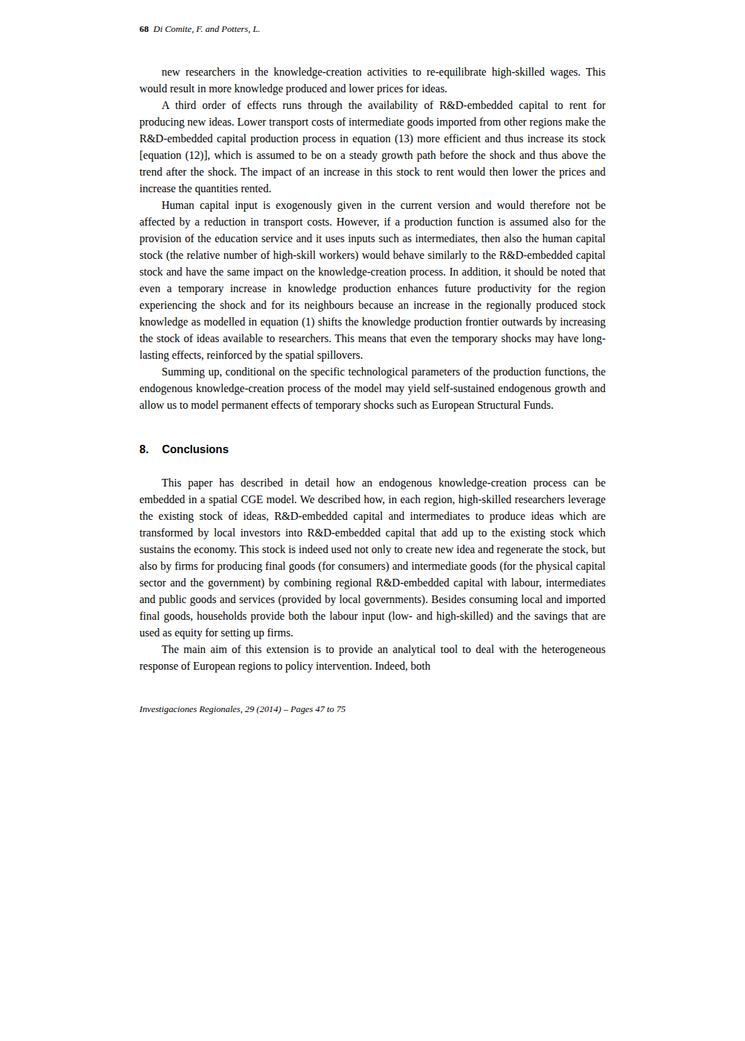68 Di Comite, F. and Potters, L.
new researchers in the knowledge-creation activities to re-equilibrate high-skilled wages. This would result in more knowledge produced and lower prices for ideas.
A third order of effects runs through the availability of R&D-embedded capital to rent for producing new ideas. Lower transport costs of intermediate goods imported from other regions make the R&D-embedded capital production process in equation (13) more efficient and thus increase its stock [equation (12)], which is assumed to be on a steady growth path before the shock and thus above the trend after the shock. The impact of an increase in this stock to rent would then lower the prices and increase the quantities rented.
Human capital input is exogenously given in the current version and would therefore not be affected by a reduction in transport costs. However, if a production function is assumed also for the provision of the education service and it uses inputs such as intermediates, then also the human capital stock (the relative number of high-skill workers) would behave similarly to the R&D-embedded capital stock and have the same impact on the knowledge-creation process. In addition, it should be noted that even a temporary increase in knowledge production enhances future productivity for the region experiencing the shock and for its neighbours because an increase in the regionally produced stock knowledge as modelled in equation (1) shifts the knowledge production frontier outwards by increasing the stock of ideas available to researchers. This means that even the temporary shocks may have long-lasting effects, reinforced by the spatial spillovers.
Summing up, conditional on the specific technological parameters of the production functions, the endogenous knowledge-creation process of the model may yield self-sustained endogenous growth and allow us to model permanent effects of temporary shocks such as European Structural Funds.
8. Conclusions
This paper has described in detail how an endogenous knowledge-creation process can be embedded in a spatial CGE model. We described how, in each region, high-skilled researchers leverage the existing stock of ideas, R&D-embedded capital and intermediates to produce ideas which are transformed by local investors into R&D-embedded capital that add up to the existing stock which sustains the economy. This stock is indeed used not only to create new idea and regenerate the stock, but also by firms for producing final goods (for consumers) and intermediate goods (for the physical capital sector and the government) by combining regional R&D-embedded capital with labour, intermediates and public goods and services (provided by local governments). Besides consuming local and imported final goods, households provide both the labour input (low- and high-skilled) and the savings that are used as equity for setting up firms.
The main aim of this extension is to provide an analytical tool to deal with the heterogeneous response of European regions to policy intervention. Indeed, both
Investigaciones Regionales, 29 (2014) – Pages 47 to 75